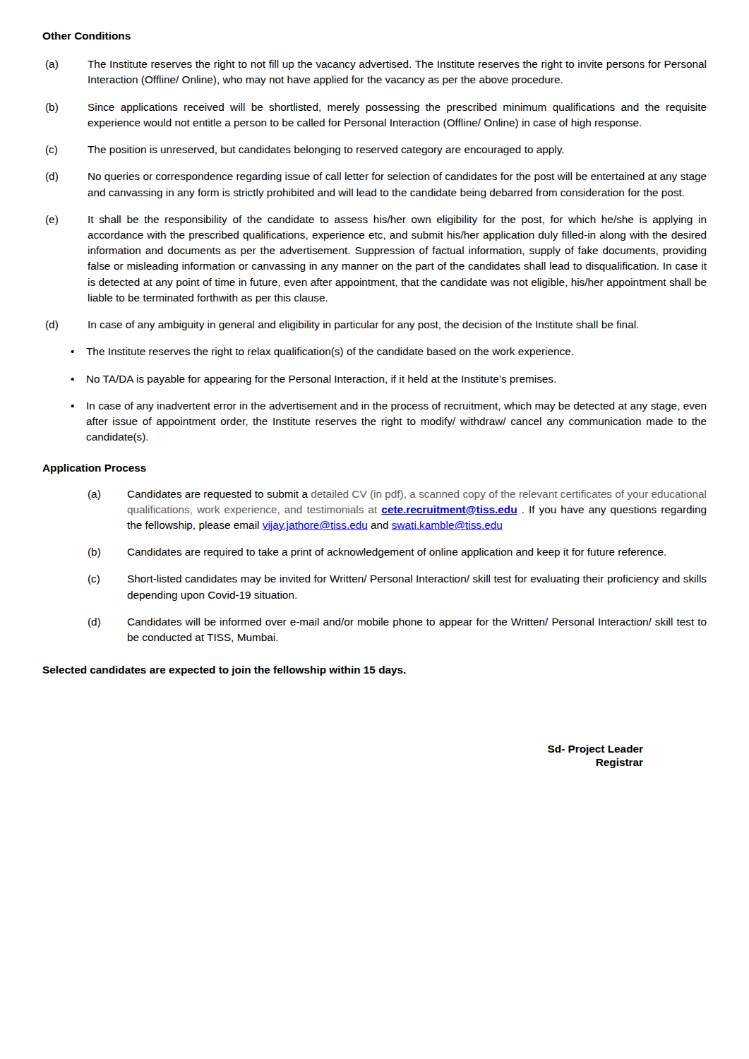Other Conditions
(a)
The Institute reserves the right to not fill up the vacancy advertised. The Institute reserves the right to invite persons for Personal Interaction (Offline/ Online), who may not have applied for the vacancy as per the above procedure.
(b)
Since applications received will be shortlisted, merely possessing the prescribed minimum qualifications and the requisite experience would not entitle a person to be called for Personal Interaction (Offline/ Online) in case of high response.
(c)
The position is unreserved, but candidates belonging to reserved category are encouraged to apply.
(d)
No queries or correspondence regarding issue of call letter for selection of candidates for the post will be entertained at any stage and canvassing in any form is strictly prohibited and will lead to the candidate being debarred from consideration for the post.
(e)
It shall be the responsibility of the candidate to assess his/her own eligibility for the post, for which he/she is applying in accordance with the prescribed qualifications, experience etc, and submit his/her application duly filled-in along with the desired information and documents as per the advertisement. Suppression of factual information, supply of fake documents, providing false or misleading information or canvassing in any manner on the part of the candidates shall lead to disqualification. In case it is detected at any point of time in future, even after appointment, that the candidate was not eligible, his/her appointment shall be liable to be terminated forthwith as per this clause.
(d)
In case of any ambiguity in general and eligibility in particular for any post, the decision of the Institute shall be final.
The Institute reserves the right to relax qualification(s) of the candidate based on the work experience.
No TA/DA is payable for appearing for the Personal Interaction, if it held at the Institute’s premises.
In case of any inadvertent error in the advertisement and in the process of recruitment, which may be detected at any stage, even after issue of appointment order, the Institute reserves the right to modify/ withdraw/ cancel any communication made to the candidate(s).
Application Process
(a)
Candidates are requested to submit a detailed CV (in pdf), a scanned copy of the relevant certificates of your educational qualifications, work experience, and testimonials at cete.recruitment@tiss.edu . If you have any questions regarding the fellowship, please email vijay.jathore@tiss.edu and swati.kamble@tiss.edu
(b)
Candidates are required to take a print of acknowledgement of online application and keep it for future reference.
(c)
Short-listed candidates may be invited for Written/ Personal Interaction/ skill test for evaluating their proficiency and skills depending upon Covid-19 situation.
(d)
Candidates will be informed over e-mail and/or mobile phone to appear for the Written/ Personal Interaction/ skill test to be conducted at TISS, Mumbai.
Selected candidates are expected to join the fellowship within 15 days.
Sd- Project Leader
Registrar